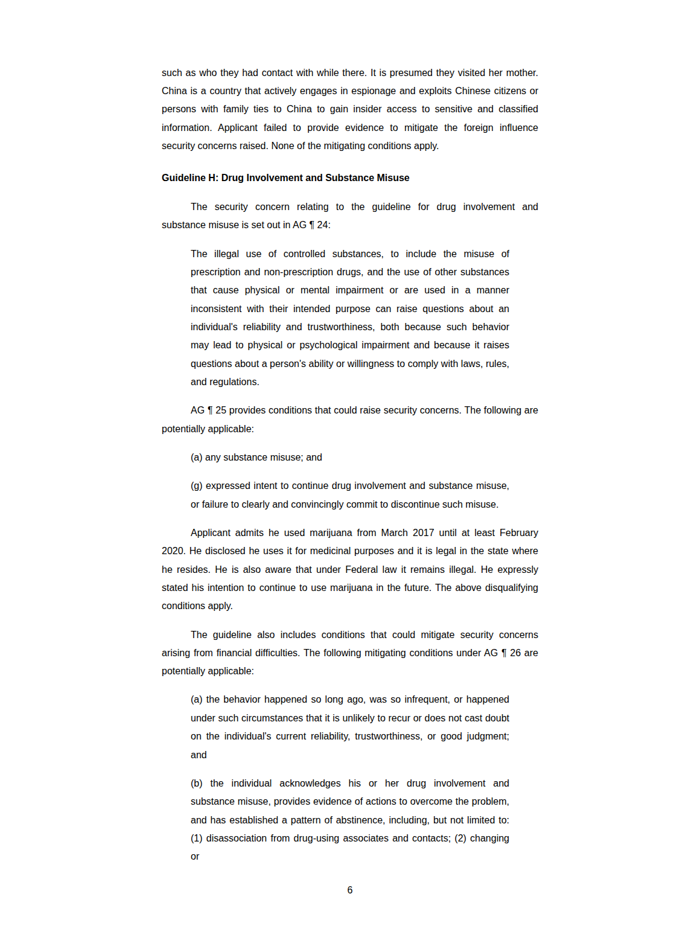such as who they had contact with while there. It is presumed they visited her mother. China is a country that actively engages in espionage and exploits Chinese citizens or persons with family ties to China to gain insider access to sensitive and classified information. Applicant failed to provide evidence to mitigate the foreign influence security concerns raised. None of the mitigating conditions apply.
Guideline H: Drug Involvement and Substance Misuse
The security concern relating to the guideline for drug involvement and substance misuse is set out in AG ¶ 24:
The illegal use of controlled substances, to include the misuse of prescription and non-prescription drugs, and the use of other substances that cause physical or mental impairment or are used in a manner inconsistent with their intended purpose can raise questions about an individual's reliability and trustworthiness, both because such behavior may lead to physical or psychological impairment and because it raises questions about a person's ability or willingness to comply with laws, rules, and regulations.
AG ¶ 25 provides conditions that could raise security concerns. The following are potentially applicable:
(a) any substance misuse; and
(g) expressed intent to continue drug involvement and substance misuse, or failure to clearly and convincingly commit to discontinue such misuse.
Applicant admits he used marijuana from March 2017 until at least February 2020. He disclosed he uses it for medicinal purposes and it is legal in the state where he resides. He is also aware that under Federal law it remains illegal. He expressly stated his intention to continue to use marijuana in the future. The above disqualifying conditions apply.
The guideline also includes conditions that could mitigate security concerns arising from financial difficulties. The following mitigating conditions under AG ¶ 26 are potentially applicable:
(a) the behavior happened so long ago, was so infrequent, or happened under such circumstances that it is unlikely to recur or does not cast doubt on the individual's current reliability, trustworthiness, or good judgment; and
(b) the individual acknowledges his or her drug involvement and substance misuse, provides evidence of actions to overcome the problem, and has established a pattern of abstinence, including, but not limited to: (1) disassociation from drug-using associates and contacts; (2) changing or
6